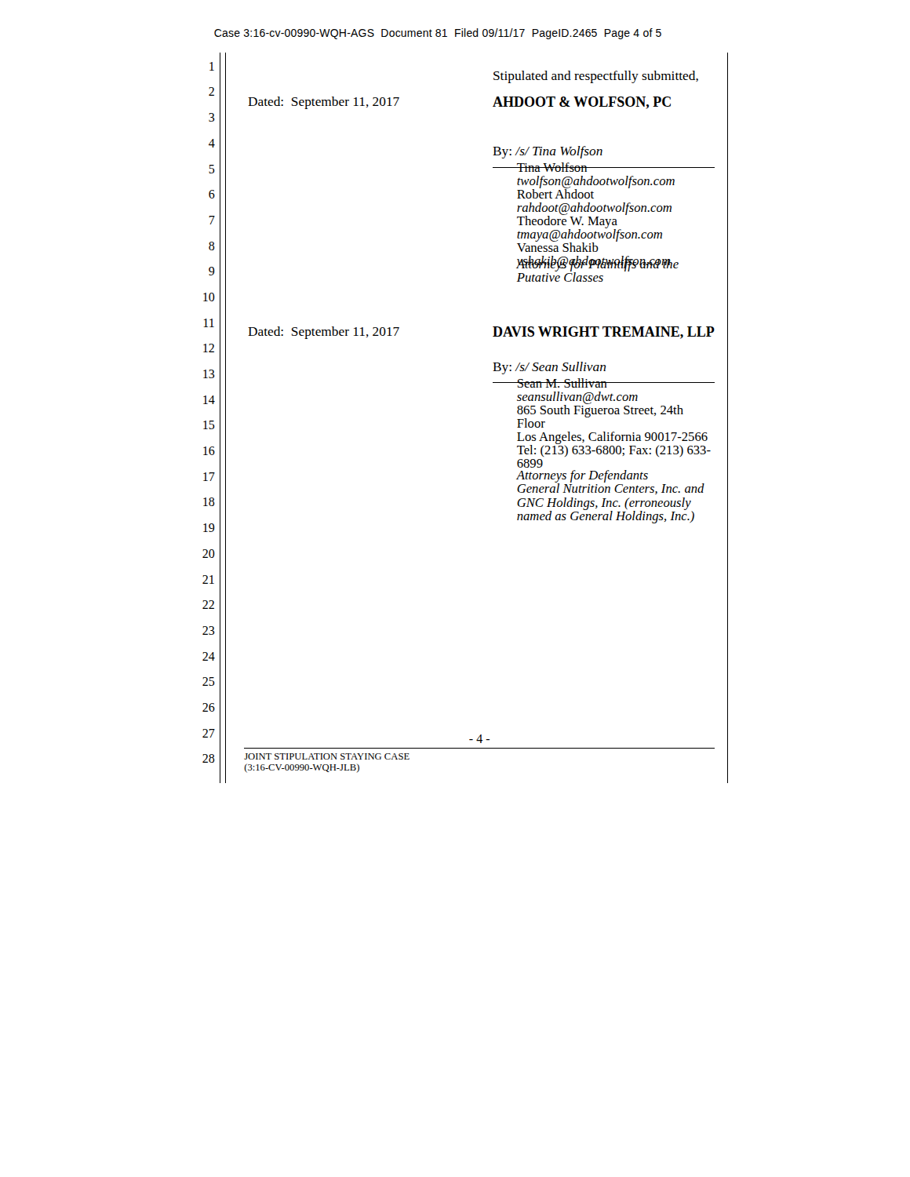Case 3:16-cv-00990-WQH-AGS Document 81 Filed 09/11/17 PageID.2465 Page 4 of 5
1
2
3
4
5
6
7
8
9
10
11
12
13
14
15
16
17
18
19
20
21
22
23
24
25
26
27
28
Stipulated and respectfully submitted,
Dated: September 11, 2017
AHDOOT & WOLFSON, PC
By: /s/ Tina Wolfson
Tina Wolfson
twolfson@ahdootwolfson.com
Robert Ahdoot
rahdoot@ahdootwolfson.com
Theodore W. Maya
tmaya@ahdootwolfson.com
Vanessa Shakib
vshakib@ahdootwolfson.com
Attorneys for Plaintiffs and the
Putative Classes
Dated: September 11, 2017
DAVIS WRIGHT TREMAINE, LLP
By: /s/ Sean Sullivan
Sean M. Sullivan
seansullivan@dwt.com
865 South Figueroa Street, 24th
Floor
Los Angeles, California 90017-2566
Tel: (213) 633-6800; Fax: (213) 633-
6899
Attorneys for Defendants
General Nutrition Centers, Inc. and
GNC Holdings, Inc. (erroneously
named as General Holdings, Inc.)
- 4 -
JOINT STIPULATION STAYING CASE
(3:16-CV-00990-WQH-JLB)